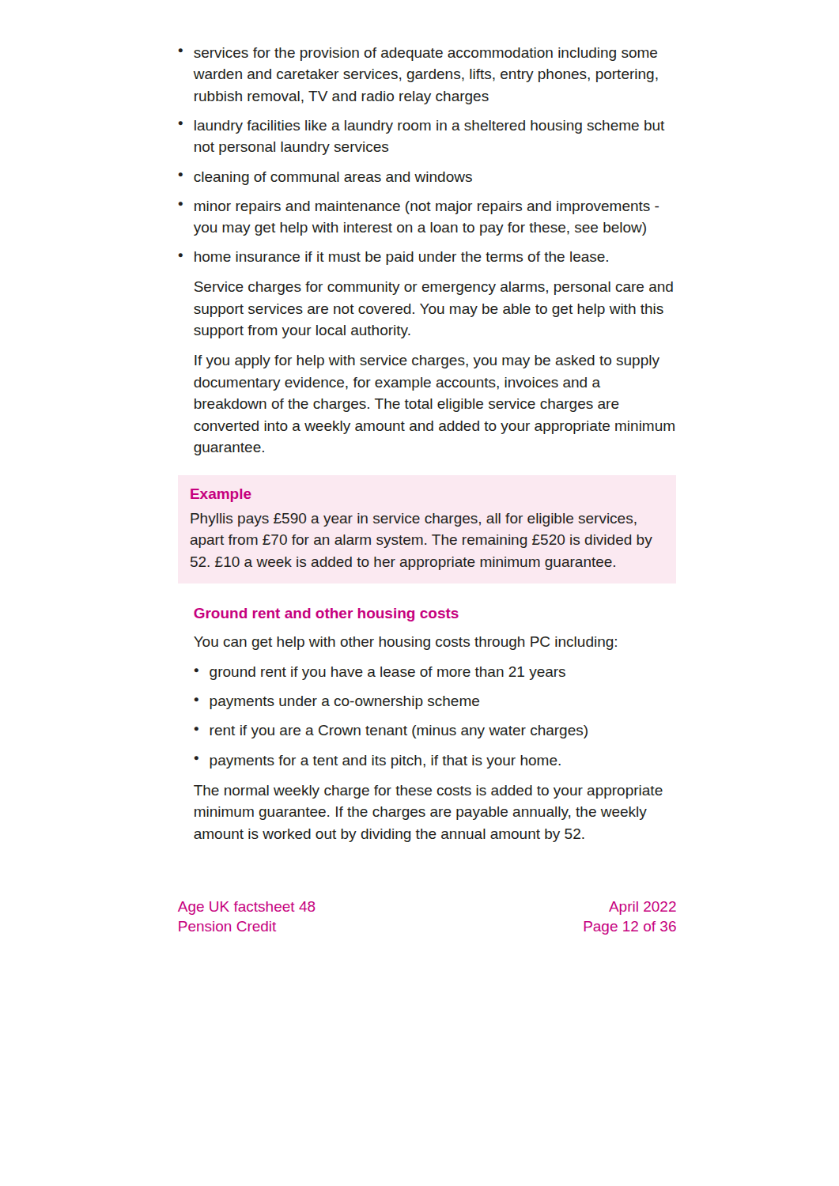services for the provision of adequate accommodation including some warden and caretaker services, gardens, lifts, entry phones, portering, rubbish removal, TV and radio relay charges
laundry facilities like a laundry room in a sheltered housing scheme but not personal laundry services
cleaning of communal areas and windows
minor repairs and maintenance (not major repairs and improvements - you may get help with interest on a loan to pay for these, see below)
home insurance if it must be paid under the terms of the lease.
Service charges for community or emergency alarms, personal care and support services are not covered. You may be able to get help with this support from your local authority.
If you apply for help with service charges, you may be asked to supply documentary evidence, for example accounts, invoices and a breakdown of the charges. The total eligible service charges are converted into a weekly amount and added to your appropriate minimum guarantee.
Example
Phyllis pays £590 a year in service charges, all for eligible services, apart from £70 for an alarm system. The remaining £520 is divided by 52. £10 a week is added to her appropriate minimum guarantee.
Ground rent and other housing costs
You can get help with other housing costs through PC including:
ground rent if you have a lease of more than 21 years
payments under a co-ownership scheme
rent if you are a Crown tenant (minus any water charges)
payments for a tent and its pitch, if that is your home.
The normal weekly charge for these costs is added to your appropriate minimum guarantee. If the charges are payable annually, the weekly amount is worked out by dividing the annual amount by 52.
Age UK factsheet 48
Pension Credit
April 2022
Page 12 of 36